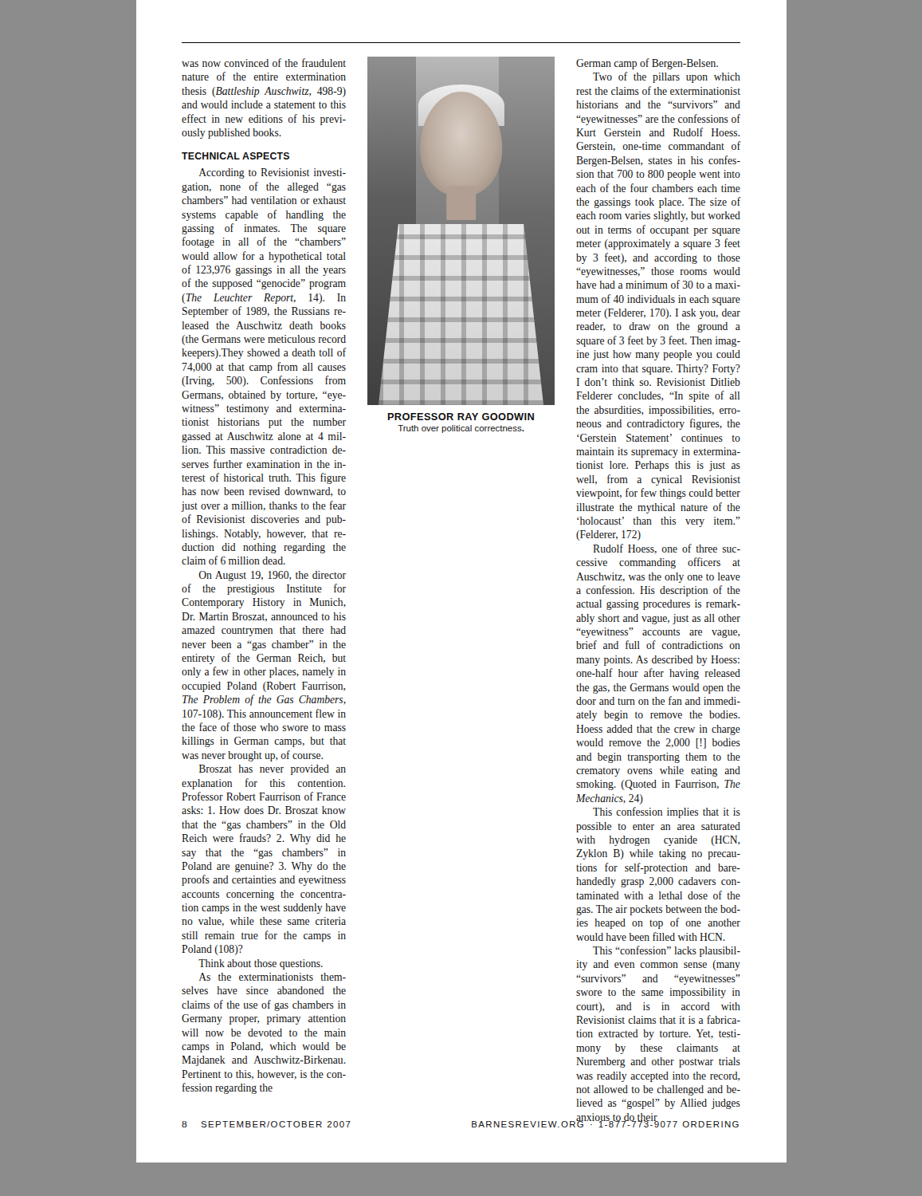was now convinced of the fraudulent nature of the entire extermination thesis (Battleship Auschwitz, 498-9) and would include a statement to this effect in new editions of his previously published books.
TECHNICAL ASPECTS
According to Revisionist investigation, none of the alleged “gas chambers” had ventilation or exhaust systems capable of handling the gassing of inmates. The square footage in all of the “chambers” would allow for a hypothetical total of 123,976 gassings in all the years of the supposed “genocide” program (The Leuchter Report, 14). In September of 1989, the Russians released the Auschwitz death books (the Germans were meticulous record keepers).They showed a death toll of 74,000 at that camp from all causes (Irving, 500). Confessions from Germans, obtained by torture, “eyewitness” testimony and exterminationist historians put the number gassed at Auschwitz alone at 4 million. This massive contradiction deserves further examination in the interest of historical truth. This figure has now been revised downward, to just over a million, thanks to the fear of Revisionist discoveries and publishings. Notably, however, that reduction did nothing regarding the claim of 6 million dead.
On August 19, 1960, the director of the prestigious Institute for Contemporary History in Munich, Dr. Martin Broszat, announced to his amazed countrymen that there had never been a “gas chamber” in the entirety of the German Reich, but only a few in other places, namely in occupied Poland (Robert Faurrison, The Problem of the Gas Chambers, 107-108). This announcement flew in the face of those who swore to mass killings in German camps, but that was never brought up, of course.
Broszat has never provided an explanation for this contention. Professor Robert Faurrison of France asks: 1. How does Dr. Broszat know that the “gas chambers” in the Old Reich were frauds? 2. Why did he say that the “gas chambers” in Poland are genuine? 3. Why do the proofs and certainties and eyewitness accounts concerning the concentration camps in the west suddenly have no value, while these same criteria still remain true for the camps in Poland (108)?
Think about those questions.
As the exterminationists themselves have since abandoned the claims of the use of gas chambers in Germany proper, primary attention will now be devoted to the main camps in Poland, which would be Majdanek and Auschwitz-Birkenau. Pertinent to this, however, is the confession regarding the
PROFESSOR RAY GOODWIN
Truth over political correctness.
German camp of Bergen-Belsen.
Two of the pillars upon which rest the claims of the exterminationist historians and the “survivors” and “eyewitnesses” are the confessions of Kurt Gerstein and Rudolf Hoess. Gerstein, one-time commandant of Bergen-Belsen, states in his confession that 700 to 800 people went into each of the four chambers each time the gassings took place. The size of each room varies slightly, but worked out in terms of occupant per square meter (approximately a square 3 feet by 3 feet), and according to those “eyewitnesses,” those rooms would have had a minimum of 30 to a maximum of 40 individuals in each square meter (Felderer, 170). I ask you, dear reader, to draw on the ground a square of 3 feet by 3 feet. Then imagine just how many people you could cram into that square. Thirty? Forty? I don’t think so. Revisionist Ditlieb Felderer concludes, “In spite of all the absurdities, impossibilities, erroneous and contradictory figures, the ‘Gerstein Statement’ continues to maintain its supremacy in exterminationist lore. Perhaps this is just as well, from a cynical Revisionist viewpoint, for few things could better illustrate the mythical nature of the ‘holocaust’ than this very item.” (Felderer, 172)
Rudolf Hoess, one of three successive commanding officers at Auschwitz, was the only one to leave a confession. His description of the actual gassing procedures is remarkably short and vague, just as all other “eyewitness” accounts are vague, brief and full of contradictions on many points. As described by Hoess: one-half hour after having released the gas, the Germans would open the door and turn on the fan and immediately begin to remove the bodies. Hoess added that the crew in charge would remove the 2,000 [!] bodies and begin transporting them to the crematory ovens while eating and smoking. (Quoted in Faurrison, The Mechanics, 24)
This confession implies that it is possible to enter an area saturated with hydrogen cyanide (HCN, Zyklon B) while taking no precautions for self-protection and bare-handedly grasp 2,000 cadavers contaminated with a lethal dose of the gas. The air pockets between the bodies heaped on top of one another would have been filled with HCN.
This “confession” lacks plausibility and even common sense (many “survivors” and “eyewitnesses” swore to the same impossibility in court), and is in accord with Revisionist claims that it is a fabrication extracted by torture. Yet, testimony by these claimants at Nuremberg and other postwar trials was readily accepted into the record, not allowed to be challenged and believed as “gospel” by Allied judges anxious to do their
8 SEPTEMBER/OCTOBER 2007
BARNESREVIEW.ORG·1-877-773-9077 ORDERING